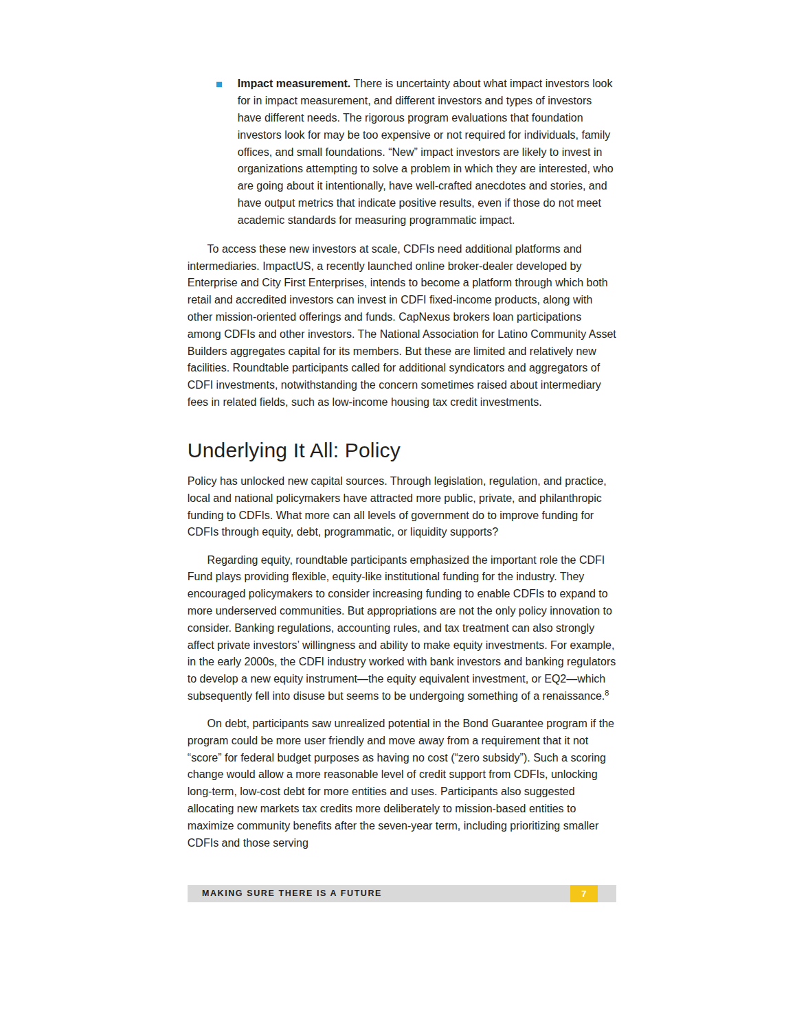Impact measurement. There is uncertainty about what impact investors look for in impact measurement, and different investors and types of investors have different needs. The rigorous program evaluations that foundation investors look for may be too expensive or not required for individuals, family offices, and small foundations. “New” impact investors are likely to invest in organizations attempting to solve a problem in which they are interested, who are going about it intentionally, have well-crafted anecdotes and stories, and have output metrics that indicate positive results, even if those do not meet academic standards for measuring programmatic impact.
To access these new investors at scale, CDFIs need additional platforms and intermediaries. ImpactUS, a recently launched online broker-dealer developed by Enterprise and City First Enterprises, intends to become a platform through which both retail and accredited investors can invest in CDFI fixed-income products, along with other mission-oriented offerings and funds. CapNexus brokers loan participations among CDFIs and other investors. The National Association for Latino Community Asset Builders aggregates capital for its members. But these are limited and relatively new facilities. Roundtable participants called for additional syndicators and aggregators of CDFI investments, notwithstanding the concern sometimes raised about intermediary fees in related fields, such as low-income housing tax credit investments.
Underlying It All: Policy
Policy has unlocked new capital sources. Through legislation, regulation, and practice, local and national policymakers have attracted more public, private, and philanthropic funding to CDFIs. What more can all levels of government do to improve funding for CDFIs through equity, debt, programmatic, or liquidity supports?
Regarding equity, roundtable participants emphasized the important role the CDFI Fund plays providing flexible, equity-like institutional funding for the industry. They encouraged policymakers to consider increasing funding to enable CDFIs to expand to more underserved communities. But appropriations are not the only policy innovation to consider. Banking regulations, accounting rules, and tax treatment can also strongly affect private investors’ willingness and ability to make equity investments. For example, in the early 2000s, the CDFI industry worked with bank investors and banking regulators to develop a new equity instrument—the equity equivalent investment, or EQ2—which subsequently fell into disuse but seems to be undergoing something of a renaissance.8
On debt, participants saw unrealized potential in the Bond Guarantee program if the program could be more user friendly and move away from a requirement that it not “score” for federal budget purposes as having no cost (“zero subsidy”). Such a scoring change would allow a more reasonable level of credit support from CDFIs, unlocking long-term, low-cost debt for more entities and uses. Participants also suggested allocating new markets tax credits more deliberately to mission-based entities to maximize community benefits after the seven-year term, including prioritizing smaller CDFIs and those serving
Making Sure There Is a Future
7